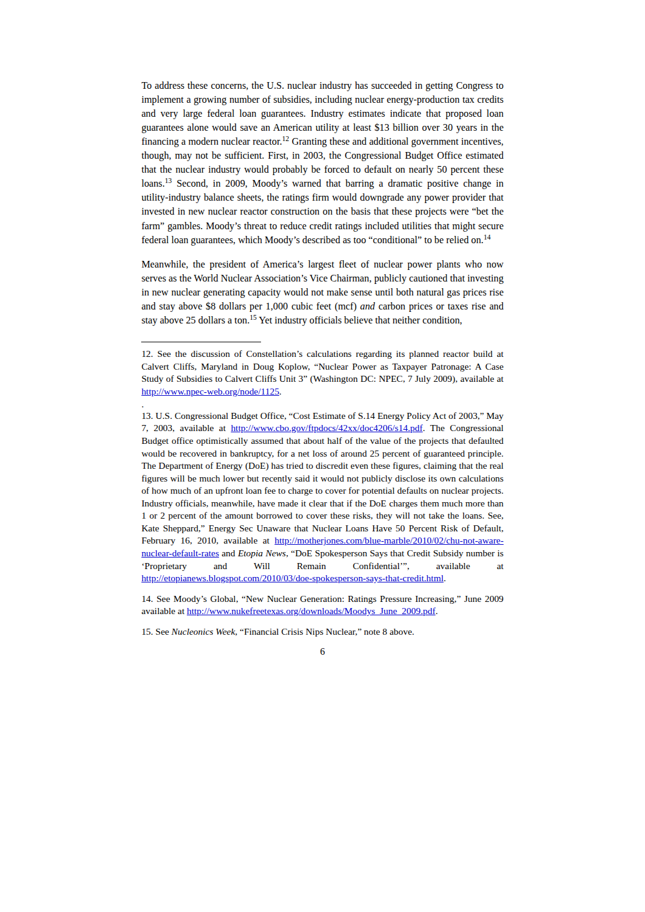To address these concerns, the U.S. nuclear industry has succeeded in getting Congress to implement a growing number of subsidies, including nuclear energy-production tax credits and very large federal loan guarantees. Industry estimates indicate that proposed loan guarantees alone would save an American utility at least $13 billion over 30 years in the financing a modern nuclear reactor.12 Granting these and additional government incentives, though, may not be sufficient. First, in 2003, the Congressional Budget Office estimated that the nuclear industry would probably be forced to default on nearly 50 percent these loans.13 Second, in 2009, Moody’s warned that barring a dramatic positive change in utility-industry balance sheets, the ratings firm would downgrade any power provider that invested in new nuclear reactor construction on the basis that these projects were “bet the farm” gambles. Moody’s threat to reduce credit ratings included utilities that might secure federal loan guarantees, which Moody’s described as too “conditional” to be relied on.14
Meanwhile, the president of America’s largest fleet of nuclear power plants who now serves as the World Nuclear Association’s Vice Chairman, publicly cautioned that investing in new nuclear generating capacity would not make sense until both natural gas prices rise and stay above $8 dollars per 1,000 cubic feet (mcf) and carbon prices or taxes rise and stay above 25 dollars a ton.15 Yet industry officials believe that neither condition,
12. See the discussion of Constellation’s calculations regarding its planned reactor build at Calvert Cliffs, Maryland in Doug Koplow, “Nuclear Power as Taxpayer Patronage: A Case Study of Subsidies to Calvert Cliffs Unit 3” (Washington DC: NPEC, 7 July 2009), available at http://www.npec-web.org/node/1125.
.
13. U.S. Congressional Budget Office, “Cost Estimate of S.14 Energy Policy Act of 2003,” May 7, 2003, available at http://www.cbo.gov/ftpdocs/42xx/doc4206/s14.pdf. The Congressional Budget office optimistically assumed that about half of the value of the projects that defaulted would be recovered in bankruptcy, for a net loss of around 25 percent of guaranteed principle. The Department of Energy (DoE) has tried to discredit even these figures, claiming that the real figures will be much lower but recently said it would not publicly disclose its own calculations of how much of an upfront loan fee to charge to cover for potential defaults on nuclear projects. Industry officials, meanwhile, have made it clear that if the DoE charges them much more than 1 or 2 percent of the amount borrowed to cover these risks, they will not take the loans. See, Kate Sheppard,” Energy Sec Unaware that Nuclear Loans Have 50 Percent Risk of Default, February 16, 2010, available at http://motherjones.com/blue-marble/2010/02/chu-not-aware-nuclear-default-rates and Etopia News, “DoE Spokesperson Says that Credit Subsidy number is ‘Proprietary and Will Remain Confidential’”, available at http://etopianews.blogspot.com/2010/03/doe-spokesperson-says-that-credit.html.
14. See Moody’s Global, “New Nuclear Generation: Ratings Pressure Increasing,” June 2009 available at http://www.nukefreetexas.org/downloads/Moodys_June_2009.pdf.
15. See Nucleonics Week, “Financial Crisis Nips Nuclear,” note 8 above.
6